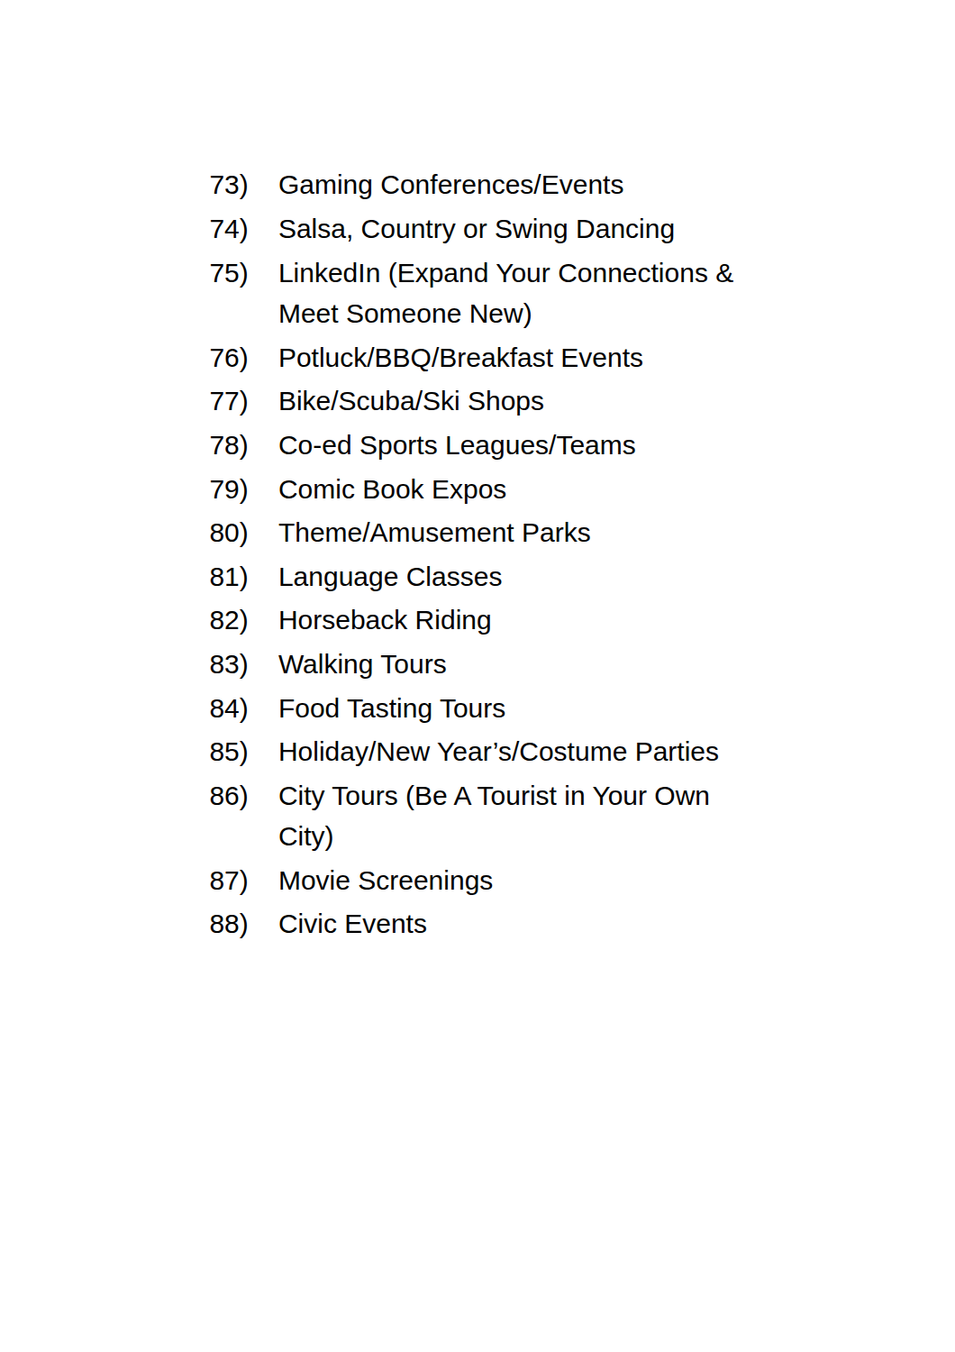73) Gaming Conferences/Events
74) Salsa, Country or Swing Dancing
75) LinkedIn (Expand Your Connections & Meet Someone New)
76) Potluck/BBQ/Breakfast Events
77) Bike/Scuba/Ski Shops
78) Co-ed Sports Leagues/Teams
79) Comic Book Expos
80) Theme/Amusement Parks
81) Language Classes
82) Horseback Riding
83) Walking Tours
84) Food Tasting Tours
85) Holiday/New Year’s/Costume Parties
86) City Tours (Be A Tourist in Your Own City)
87) Movie Screenings
88) Civic Events